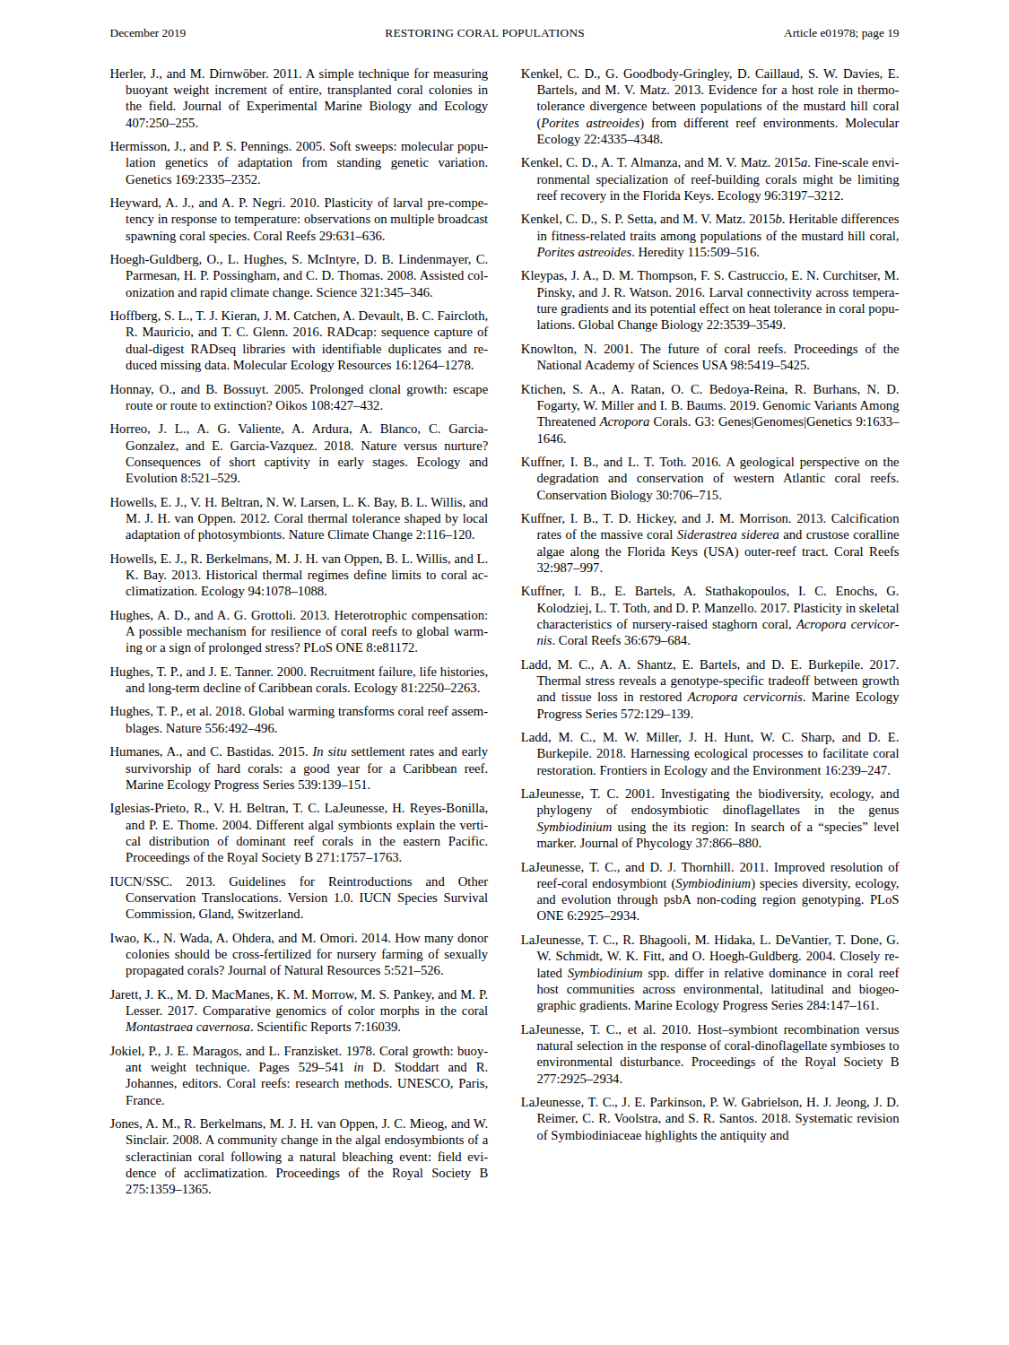December 2019 Restoring Coral Populations Article e01978; page 19
Herler, J., and M. Dirnwöber. 2011. A simple technique for measuring buoyant weight increment of entire, transplanted coral colonies in the field. Journal of Experimental Marine Biology and Ecology 407:250–255.
Hermisson, J., and P. S. Pennings. 2005. Soft sweeps: molecular population genetics of adaptation from standing genetic variation. Genetics 169:2335–2352.
Heyward, A. J., and A. P. Negri. 2010. Plasticity of larval pre-competency in response to temperature: observations on multiple broadcast spawning coral species. Coral Reefs 29:631–636.
Hoegh-Guldberg, O., L. Hughes, S. McIntyre, D. B. Lindenmayer, C. Parmesan, H. P. Possingham, and C. D. Thomas. 2008. Assisted colonization and rapid climate change. Science 321:345–346.
Hoffberg, S. L., T. J. Kieran, J. M. Catchen, A. Devault, B. C. Faircloth, R. Mauricio, and T. C. Glenn. 2016. RADcap: sequence capture of dual-digest RADseq libraries with identifiable duplicates and reduced missing data. Molecular Ecology Resources 16:1264–1278.
Honnay, O., and B. Bossuyt. 2005. Prolonged clonal growth: escape route or route to extinction? Oikos 108:427–432.
Horreo, J. L., A. G. Valiente, A. Ardura, A. Blanco, C. Garcia-Gonzalez, and E. Garcia-Vazquez. 2018. Nature versus nurture? Consequences of short captivity in early stages. Ecology and Evolution 8:521–529.
Howells, E. J., V. H. Beltran, N. W. Larsen, L. K. Bay, B. L. Willis, and M. J. H. van Oppen. 2012. Coral thermal tolerance shaped by local adaptation of photosymbionts. Nature Climate Change 2:116–120.
Howells, E. J., R. Berkelmans, M. J. H. van Oppen, B. L. Willis, and L. K. Bay. 2013. Historical thermal regimes define limits to coral acclimatization. Ecology 94:1078–1088.
Hughes, A. D., and A. G. Grottoli. 2013. Heterotrophic compensation: A possible mechanism for resilience of coral reefs to global warming or a sign of prolonged stress? PLoS ONE 8:e81172.
Hughes, T. P., and J. E. Tanner. 2000. Recruitment failure, life histories, and long-term decline of Caribbean corals. Ecology 81:2250–2263.
Hughes, T. P., et al. 2018. Global warming transforms coral reef assemblages. Nature 556:492–496.
Humanes, A., and C. Bastidas. 2015. In situ settlement rates and early survivorship of hard corals: a good year for a Caribbean reef. Marine Ecology Progress Series 539:139–151.
Iglesias-Prieto, R., V. H. Beltran, T. C. LaJeunesse, H. Reyes-Bonilla, and P. E. Thome. 2004. Different algal symbionts explain the vertical distribution of dominant reef corals in the eastern Pacific. Proceedings of the Royal Society B 271:1757–1763.
IUCN/SSC. 2013. Guidelines for Reintroductions and Other Conservation Translocations. Version 1.0. IUCN Species Survival Commission, Gland, Switzerland.
Iwao, K., N. Wada, A. Ohdera, and M. Omori. 2014. How many donor colonies should be cross-fertilized for nursery farming of sexually propagated corals? Journal of Natural Resources 5:521–526.
Jarett, J. K., M. D. MacManes, K. M. Morrow, M. S. Pankey, and M. P. Lesser. 2017. Comparative genomics of color morphs in the coral Montastraea cavernosa. Scientific Reports 7:16039.
Jokiel, P., J. E. Maragos, and L. Franzisket. 1978. Coral growth: buoyant weight technique. Pages 529–541 in D. Stoddart and R. Johannes, editors. Coral reefs: research methods. UNESCO, Paris, France.
Jones, A. M., R. Berkelmans, M. J. H. van Oppen, J. C. Mieog, and W. Sinclair. 2008. A community change in the algal endosymbionts of a scleractinian coral following a natural bleaching event: field evidence of acclimatization. Proceedings of the Royal Society B 275:1359–1365.
Kenkel, C. D., G. Goodbody-Gringley, D. Caillaud, S. W. Davies, E. Bartels, and M. V. Matz. 2013. Evidence for a host role in thermotolerance divergence between populations of the mustard hill coral (Porites astreoides) from different reef environments. Molecular Ecology 22:4335–4348.
Kenkel, C. D., A. T. Almanza, and M. V. Matz. 2015a. Fine-scale environmental specialization of reef-building corals might be limiting reef recovery in the Florida Keys. Ecology 96:3197–3212.
Kenkel, C. D., S. P. Setta, and M. V. Matz. 2015b. Heritable differences in fitness-related traits among populations of the mustard hill coral, Porites astreoides. Heredity 115:509–516.
Kleypas, J. A., D. M. Thompson, F. S. Castruccio, E. N. Curchitser, M. Pinsky, and J. R. Watson. 2016. Larval connectivity across temperature gradients and its potential effect on heat tolerance in coral populations. Global Change Biology 22:3539–3549.
Knowlton, N. 2001. The future of coral reefs. Proceedings of the National Academy of Sciences USA 98:5419–5425.
Ktichen, S. A., A. Ratan, O. C. Bedoya-Reina, R. Burhans, N. D. Fogarty, W. Miller and I. B. Baums. 2019. Genomic Variants Among Threatened Acropora Corals. G3: Genes|Genomes|Genetics 9:1633–1646.
Kuffner, I. B., and L. T. Toth. 2016. A geological perspective on the degradation and conservation of western Atlantic coral reefs. Conservation Biology 30:706–715.
Kuffner, I. B., T. D. Hickey, and J. M. Morrison. 2013. Calcification rates of the massive coral Siderastrea siderea and crustose coralline algae along the Florida Keys (USA) outer-reef tract. Coral Reefs 32:987–997.
Kuffner, I. B., E. Bartels, A. Stathakopoulos, I. C. Enochs, G. Kolodziej, L. T. Toth, and D. P. Manzello. 2017. Plasticity in skeletal characteristics of nursery-raised staghorn coral, Acropora cervicornis. Coral Reefs 36:679–684.
Ladd, M. C., A. A. Shantz, E. Bartels, and D. E. Burkepile. 2017. Thermal stress reveals a genotype-specific tradeoff between growth and tissue loss in restored Acropora cervicornis. Marine Ecology Progress Series 572:129–139.
Ladd, M. C., M. W. Miller, J. H. Hunt, W. C. Sharp, and D. E. Burkepile. 2018. Harnessing ecological processes to facilitate coral restoration. Frontiers in Ecology and the Environment 16:239–247.
LaJeunesse, T. C. 2001. Investigating the biodiversity, ecology, and phylogeny of endosymbiotic dinoflagellates in the genus Symbiodinium using the its region: In search of a “species” level marker. Journal of Phycology 37:866–880.
LaJeunesse, T. C., and D. J. Thornhill. 2011. Improved resolution of reef-coral endosymbiont (Symbiodinium) species diversity, ecology, and evolution through psbA non-coding region genotyping. PLoS ONE 6:2925–2934.
LaJeunesse, T. C., R. Bhagooli, M. Hidaka, L. DeVantier, T. Done, G. W. Schmidt, W. K. Fitt, and O. Hoegh-Guldberg. 2004. Closely related Symbiodinium spp. differ in relative dominance in coral reef host communities across environmental, latitudinal and biogeographic gradients. Marine Ecology Progress Series 284:147–161.
LaJeunesse, T. C., et al. 2010. Host–symbiont recombination versus natural selection in the response of coral-dinoflagellate symbioses to environmental disturbance. Proceedings of the Royal Society B 277:2925–2934.
LaJeunesse, T. C., J. E. Parkinson, P. W. Gabrielson, H. J. Jeong, J. D. Reimer, C. R. Voolstra, and S. R. Santos. 2018. Systematic revision of Symbiodiniaceae highlights the antiquity and